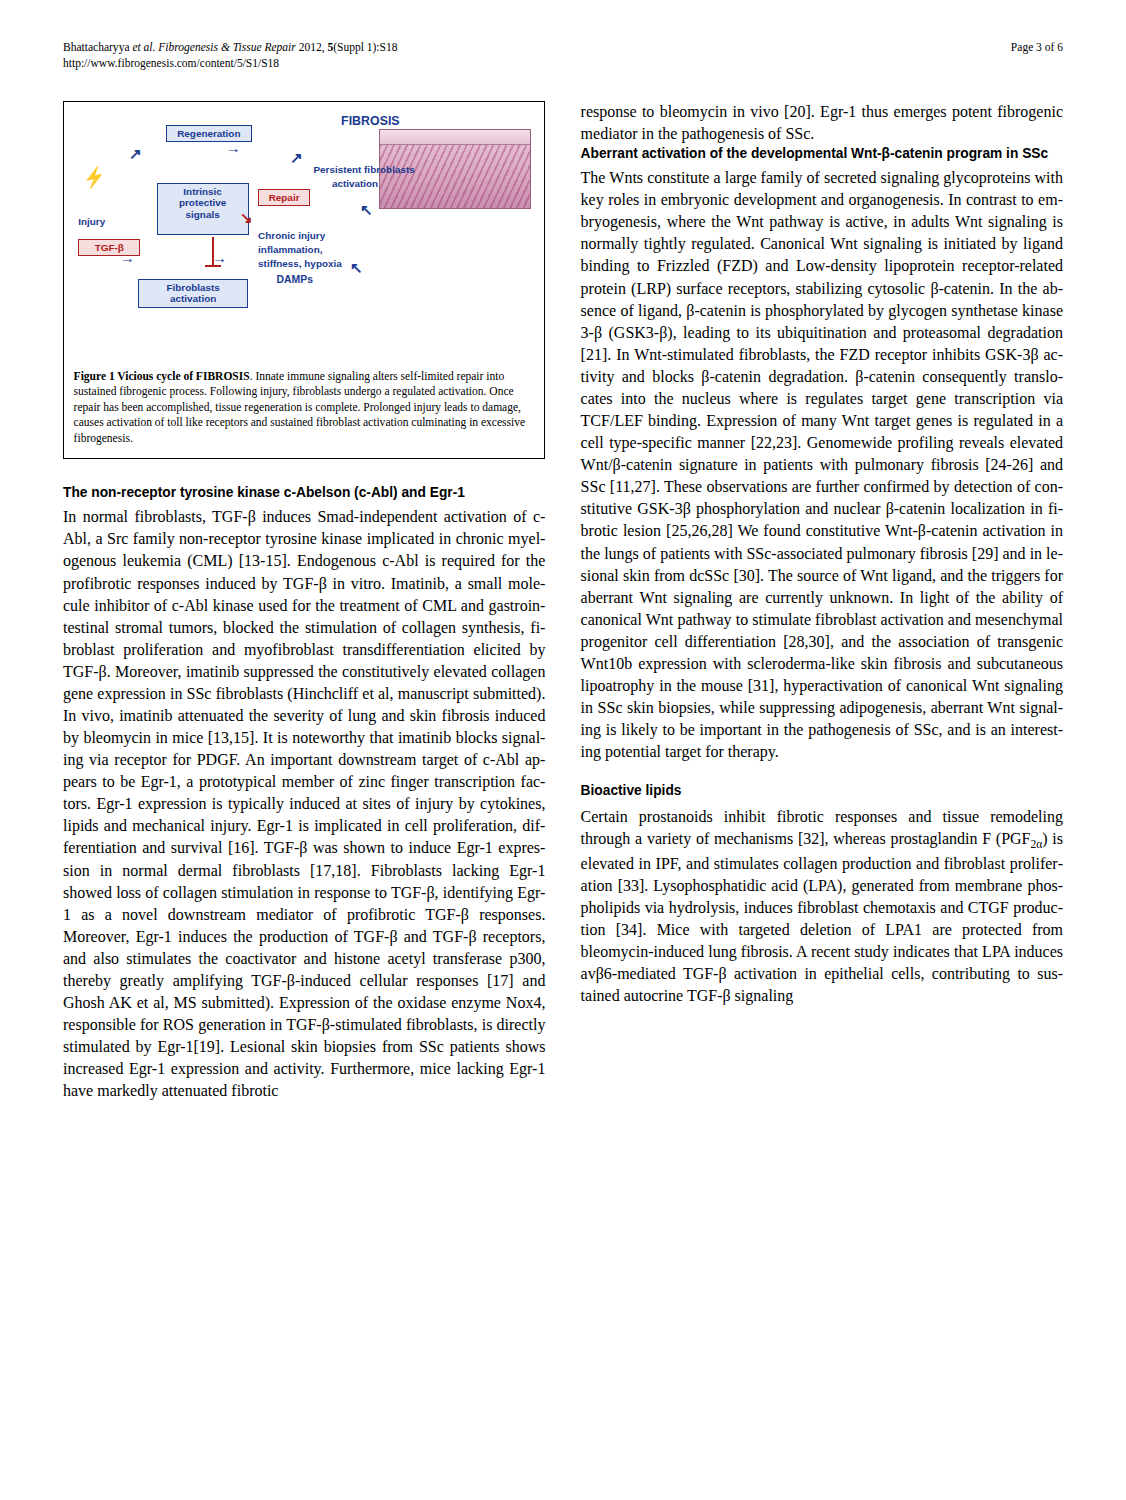Bhattacharyya et al. Fibrogenesis & Tissue Repair 2012, 5(Suppl 1):S18
http://www.fibrogenesis.com/content/5/S1/S18
Page 3 of 6
FIBROSIS
Regeneration
Intrinsic
protective
signals
Repair
Fibroblasts activation
TGF-β
⚡ Injury Persistent fibroblasts activation Chronic injury inflammation, stiffness, hypoxia DAMPs ↗ → ↗ → ↘ ↖ ↖ →
Figure 1 Vicious cycle of FIBROSIS. Innate immune signaling alters self-limited repair into sustained fibrogenic process. Following injury, fibroblasts undergo a regulated activation. Once repair has been accomplished, tissue regeneration is complete. Prolonged injury leads to damage, causes activation of toll like receptors and sustained fibroblast activation culminating in excessive fibrogenesis.
The non-receptor tyrosine kinase c-Abelson (c-Abl) and Egr-1
In normal fibroblasts, TGF-β induces Smad-independent activation of c-Abl, a Src family non-receptor tyrosine kinase implicated in chronic myelogenous leukemia (CML) [13-15]. Endogenous c-Abl is required for the profibrotic responses induced by TGF-β in vitro. Imatinib, a small molecule inhibitor of c-Abl kinase used for the treatment of CML and gastrointestinal stromal tumors, blocked the stimulation of collagen synthesis, fibroblast proliferation and myofibroblast transdifferentiation elicited by TGF-β. Moreover, imatinib suppressed the constitutively elevated collagen gene expression in SSc fibroblasts (Hinchcliff et al, manuscript submitted). In vivo, imatinib attenuated the severity of lung and skin fibrosis induced by bleomycin in mice [13,15]. It is noteworthy that imatinib blocks signaling via receptor for PDGF. An important downstream target of c-Abl appears to be Egr-1, a prototypical member of zinc finger transcription factors. Egr-1 expression is typically induced at sites of injury by cytokines, lipids and mechanical injury. Egr-1 is implicated in cell proliferation, differentiation and survival [16]. TGF-β was shown to induce Egr-1 expression in normal dermal fibroblasts [17,18]. Fibroblasts lacking Egr-1 showed loss of collagen stimulation in response to TGF-β, identifying Egr-1 as a novel downstream mediator of profibrotic TGF-β responses. Moreover, Egr-1 induces the production of TGF-β and TGF-β receptors, and also stimulates the coactivator and histone acetyl transferase p300, thereby greatly amplifying TGF-β-induced cellular responses [17] and Ghosh AK et al, MS submitted). Expression of the oxidase enzyme Nox4, responsible for ROS generation in TGF-β-stimulated fibroblasts, is directly stimulated by Egr-1[19]. Lesional skin biopsies from SSc patients shows increased Egr-1 expression and activity. Furthermore, mice lacking Egr-1 have markedly attenuated fibrotic
response to bleomycin in vivo [20]. Egr-1 thus emerges potent fibrogenic mediator in the pathogenesis of SSc.
Aberrant activation of the developmental Wnt-β-catenin program in SSc
The Wnts constitute a large family of secreted signaling glycoproteins with key roles in embryonic development and organogenesis. In contrast to embryogenesis, where the Wnt pathway is active, in adults Wnt signaling is normally tightly regulated. Canonical Wnt signaling is initiated by ligand binding to Frizzled (FZD) and Low-density lipoprotein receptor-related protein (LRP) surface receptors, stabilizing cytosolic β-catenin. In the absence of ligand, β-catenin is phosphorylated by glycogen synthetase kinase 3-β (GSK3-β), leading to its ubiquitination and proteasomal degradation [21]. In Wnt-stimulated fibroblasts, the FZD receptor inhibits GSK-3β activity and blocks β-catenin degradation. β-catenin consequently translocates into the nucleus where is regulates target gene transcription via TCF/LEF binding. Expression of many Wnt target genes is regulated in a cell type-specific manner [22,23]. Genomewide profiling reveals elevated Wnt/β-catenin signature in patients with pulmonary fibrosis [24-26] and SSc [11,27]. These observations are further confirmed by detection of constitutive GSK-3β phosphorylation and nuclear β-catenin localization in fibrotic lesion [25,26,28] We found constitutive Wnt-β-catenin activation in the lungs of patients with SSc-associated pulmonary fibrosis [29] and in lesional skin from dcSSc [30]. The source of Wnt ligand, and the triggers for aberrant Wnt signaling are currently unknown. In light of the ability of canonical Wnt pathway to stimulate fibroblast activation and mesenchymal progenitor cell differentiation [28,30], and the association of transgenic Wnt10b expression with scleroderma-like skin fibrosis and subcutaneous lipoatrophy in the mouse [31], hyperactivation of canonical Wnt signaling in SSc skin biopsies, while suppressing adipogenesis, aberrant Wnt signaling is likely to be important in the pathogenesis of SSc, and is an interesting potential target for therapy.
Bioactive lipids
Certain prostanoids inhibit fibrotic responses and tissue remodeling through a variety of mechanisms [32], whereas prostaglandin F (PGF2α) is elevated in IPF, and stimulates collagen production and fibroblast proliferation [33]. Lysophosphatidic acid (LPA), generated from membrane phospholipids via hydrolysis, induces fibroblast chemotaxis and CTGF production [34]. Mice with targeted deletion of LPA1 are protected from bleomycin-induced lung fibrosis. A recent study indicates that LPA induces avβ6-mediated TGF-β activation in epithelial cells, contributing to sustained autocrine TGF-β signaling